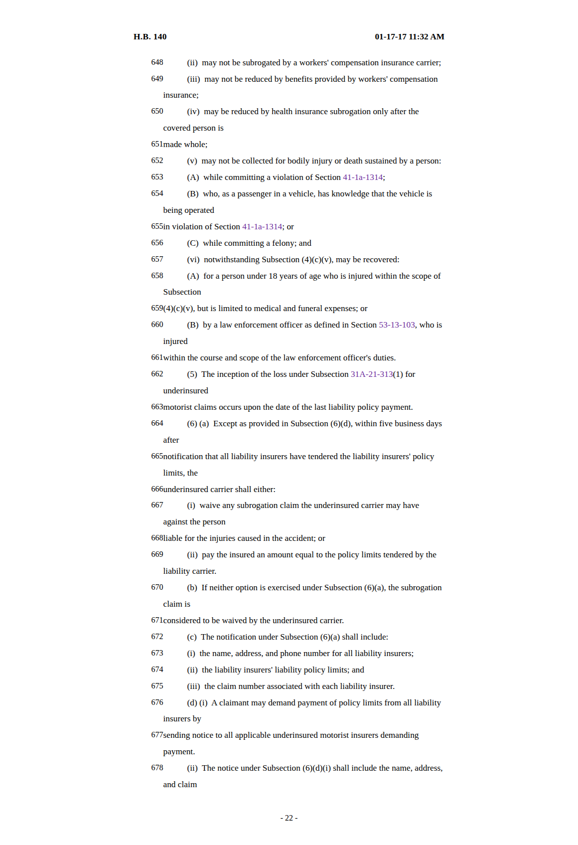H.B. 140 01-17-17 11:32 AM
| 648 | (ii) may not be subrogated by a workers' compensation insurance carrier; |
| 649 | (iii) may not be reduced by benefits provided by workers' compensation insurance; |
| 650 | (iv) may be reduced by health insurance subrogation only after the covered person is |
| 651 | made whole; |
| 652 | (v) may not be collected for bodily injury or death sustained by a person: |
| 653 | (A) while committing a violation of Section 41-1a-1314 ; |
| 654 | (B) who, as a passenger in a vehicle, has knowledge that the vehicle is being operated |
| 655 | in violation of Section 41-1a-1314 ; or |
| 656 | (C) while committing a felony; and |
| 657 | (vi) notwithstanding Subsection (4)(c)(v), may be recovered: |
| 658 | (A) for a person under 18 years of age who is injured within the scope of Subsection |
| 659 | (4)(c)(v), but is limited to medical and funeral expenses; or |
| 660 | (B) by a law enforcement officer as defined in Section 53-13-103 , who is injured |
| 661 | within the course and scope of the law enforcement officer's duties. |
| 662 | (5) The inception of the loss under Subsection 31A-21-313 (1) for underinsured |
| 663 | motorist claims occurs upon the date of the last liability policy payment. |
| 664 | (6) (a) Except as provided in Subsection (6)(d), within five business days after |
| 665 | notification that all liability insurers have tendered the liability insurers' policy limits, the |
| 666 | underinsured carrier shall either: |
| 667 | (i) waive any subrogation claim the underinsured carrier may have against the person |
| 668 | liable for the injuries caused in the accident; or |
| 669 | (ii) pay the insured an amount equal to the policy limits tendered by the liability carrier. |
| 670 | (b) If neither option is exercised under Subsection (6)(a), the subrogation claim is |
| 671 | considered to be waived by the underinsured carrier. |
| 672 | (c) The notification under Subsection (6)(a) shall include: |
| 673 | (i) the name, address, and phone number for all liability insurers; |
| 674 | (ii) the liability insurers' liability policy limits; and |
| 675 | (iii) the claim number associated with each liability insurer. |
| 676 | (d) (i) A claimant may demand payment of policy limits from all liability insurers by |
| 677 | sending notice to all applicable underinsured motorist insurers demanding payment. |
| 678 | (ii) The notice under Subsection (6)(d)(i) shall include the name, address, and claim |
- 22 -